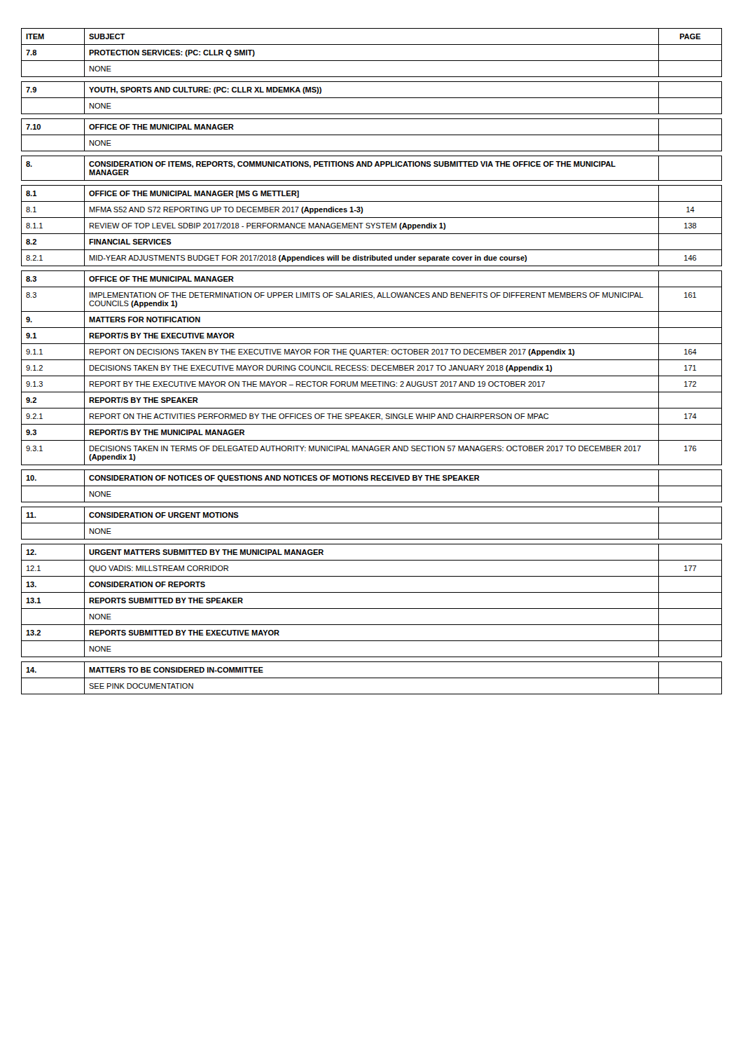| ITEM | SUBJECT | PAGE |
| --- | --- | --- |
| 7.8 | PROTECTION SERVICES: (PC: CLLR Q SMIT) | |
| | NONE | |
| 7.9 | YOUTH, SPORTS AND CULTURE: (PC: CLLR XL MDEMKA (MS)) | |
| | NONE | |
| 7.10 | OFFICE OF THE MUNICIPAL MANAGER | |
| | NONE | |
| 8. | CONSIDERATION OF ITEMS, REPORTS, COMMUNICATIONS, PETITIONS AND APPLICATIONS SUBMITTED VIA THE OFFICE OF THE MUNICIPAL MANAGER | |
| 8.1 | OFFICE OF THE MUNICIPAL MANAGER [MS G METTLER] | |
| 8.1 | MFMA S52 AND S72 REPORTING UP TO DECEMBER 2017 (Appendices 1-3) | 14 |
| 8.1.1 | REVIEW OF TOP LEVEL SDBIP 2017/2018 - PERFORMANCE MANAGEMENT SYSTEM (Appendix 1) | 138 |
| 8.2 | FINANCIAL SERVICES | |
| 8.2.1 | MID-YEAR ADJUSTMENTS BUDGET FOR 2017/2018 (Appendices will be distributed under separate cover in due course) | 146 |
| 8.3 | OFFICE OF THE MUNICIPAL MANAGER | |
| 8.3 | IMPLEMENTATION OF THE DETERMINATION OF UPPER LIMITS OF SALARIES, ALLOWANCES AND BENEFITS OF DIFFERENT MEMBERS OF MUNICIPAL COUNCILS (Appendix 1) | 161 |
| 9. | MATTERS FOR NOTIFICATION | |
| 9.1 | REPORT/S BY THE EXECUTIVE MAYOR | |
| 9.1.1 | REPORT ON DECISIONS TAKEN BY THE EXECUTIVE MAYOR FOR THE QUARTER: OCTOBER 2017 TO DECEMBER 2017 (Appendix 1) | 164 |
| 9.1.2 | DECISIONS TAKEN BY THE EXECUTIVE MAYOR DURING COUNCIL RECESS: DECEMBER 2017 TO JANUARY 2018 (Appendix 1) | 171 |
| 9.1.3 | REPORT BY THE EXECUTIVE MAYOR ON THE MAYOR – RECTOR FORUM MEETING: 2 AUGUST 2017 AND 19 OCTOBER 2017 | 172 |
| 9.2 | REPORT/S BY THE SPEAKER | |
| 9.2.1 | REPORT ON THE ACTIVITIES PERFORMED BY THE OFFICES OF THE SPEAKER, SINGLE WHIP AND CHAIRPERSON OF MPAC | 174 |
| 9.3 | REPORT/S BY THE MUNICIPAL MANAGER | |
| 9.3.1 | DECISIONS TAKEN IN TERMS OF DELEGATED AUTHORITY: MUNICIPAL MANAGER AND SECTION 57 MANAGERS: OCTOBER 2017 TO DECEMBER 2017 (Appendix 1) | 176 |
| 10. | CONSIDERATION OF NOTICES OF QUESTIONS AND NOTICES OF MOTIONS RECEIVED BY THE SPEAKER | |
| | NONE | |
| 11. | CONSIDERATION OF URGENT MOTIONS | |
| | NONE | |
| 12. | URGENT MATTERS SUBMITTED BY THE MUNICIPAL MANAGER | |
| 12.1 | QUO VADIS: MILLSTREAM CORRIDOR | 177 |
| 13. | CONSIDERATION OF REPORTS | |
| 13.1 | REPORTS SUBMITTED BY THE SPEAKER | |
| | NONE | |
| 13.2 | REPORTS SUBMITTED BY THE EXECUTIVE MAYOR | |
| | NONE | |
| 14. | MATTERS TO BE CONSIDERED IN-COMMITTEE | |
| | SEE PINK DOCUMENTATION | |